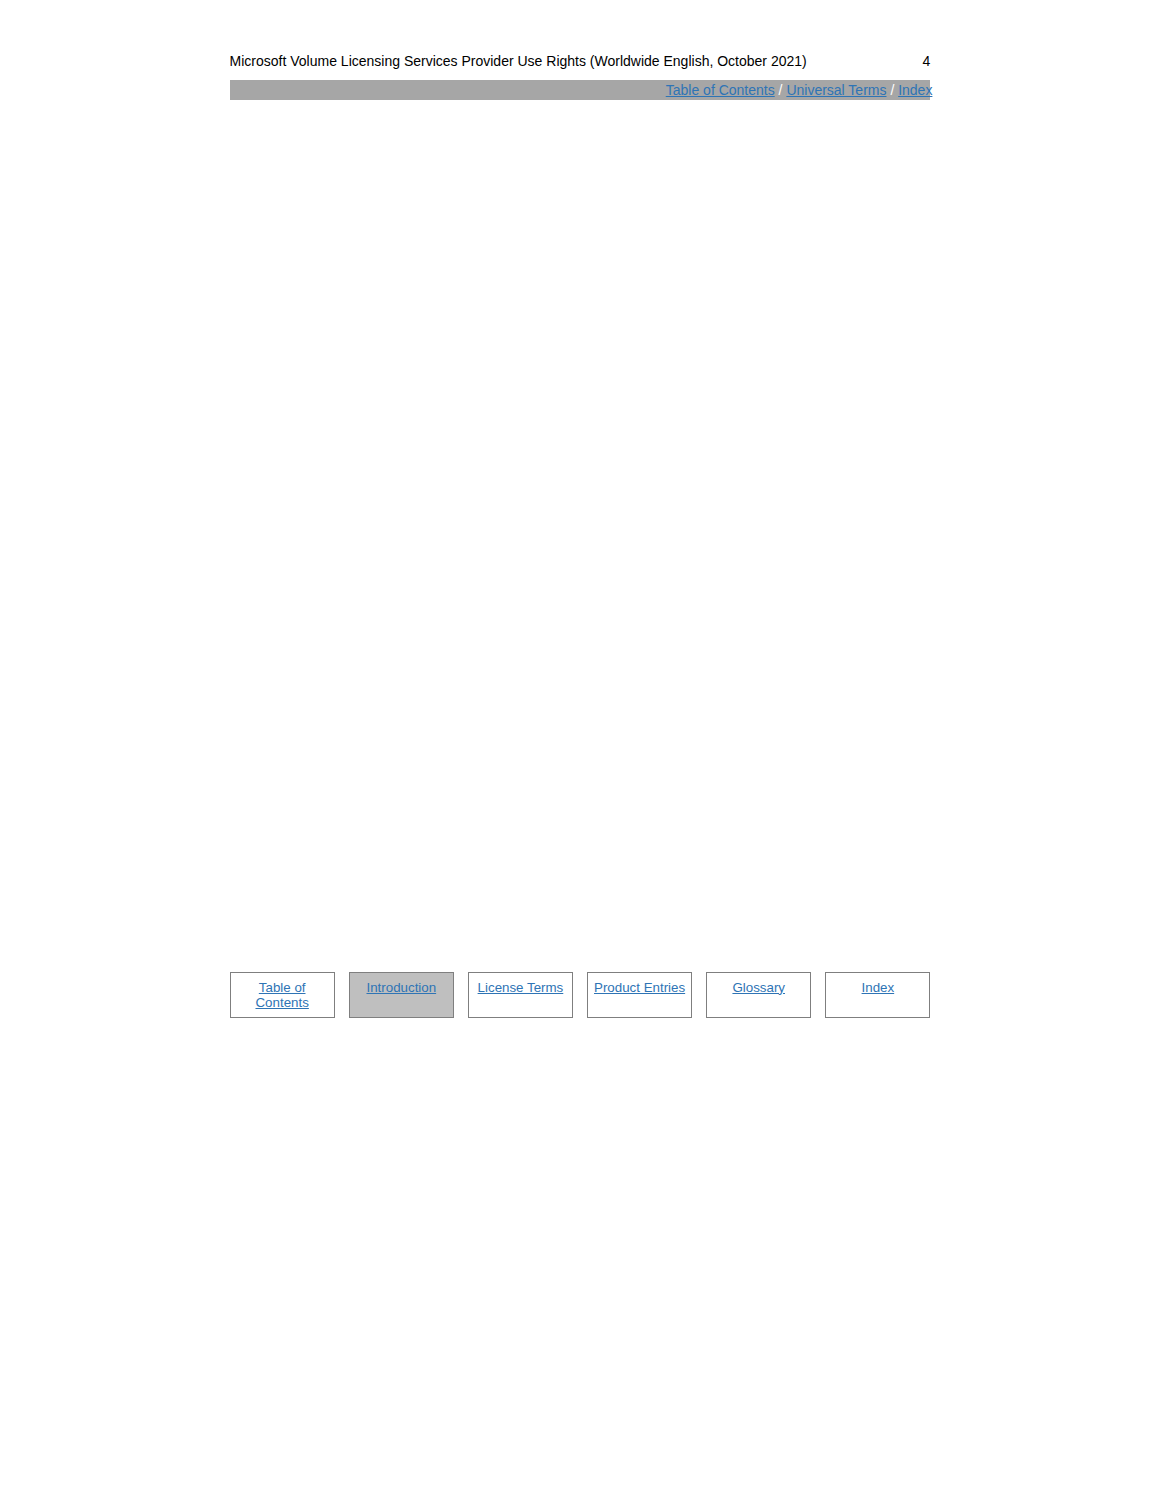Microsoft Volume Licensing Services Provider Use Rights (Worldwide English, October 2021) 4
Table of Contents / Universal Terms / Index
Table of Contents
Introduction
License Terms
Product Entries
Glossary
Index